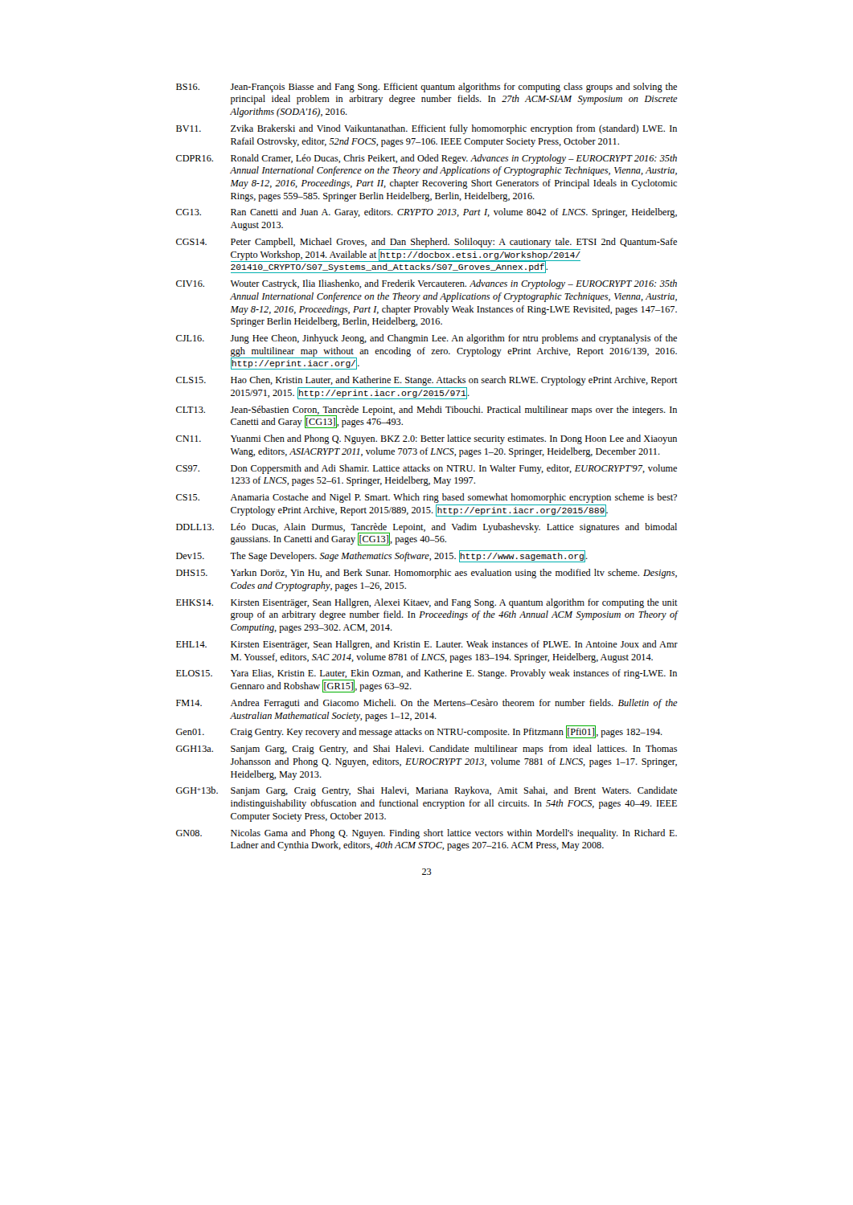BS16.
Jean-François Biasse and Fang Song. Efficient quantum algorithms for computing class groups and solving the principal ideal problem in arbitrary degree number fields. In 27th ACM-SIAM Symposium on Discrete Algorithms (SODA'16), 2016.
BV11.
Zvika Brakerski and Vinod Vaikuntanathan. Efficient fully homomorphic encryption from (standard) LWE. In Rafail Ostrovsky, editor, 52nd FOCS, pages 97–106. IEEE Computer Society Press, October 2011.
CDPR16.
Ronald Cramer, Léo Ducas, Chris Peikert, and Oded Regev. Advances in Cryptology – EUROCRYPT 2016: 35th Annual International Conference on the Theory and Applications of Cryptographic Techniques, Vienna, Austria, May 8-12, 2016, Proceedings, Part II, chapter Recovering Short Generators of Principal Ideals in Cyclotomic Rings, pages 559–585. Springer Berlin Heidelberg, Berlin, Heidelberg, 2016.
CG13.
Ran Canetti and Juan A. Garay, editors. CRYPTO 2013, Part I, volume 8042 of LNCS. Springer, Heidelberg, August 2013.
CGS14.
Peter Campbell, Michael Groves, and Dan Shepherd. Soliloquy: A cautionary tale. ETSI 2nd Quantum-Safe Crypto Workshop, 2014. Available at http://docbox.etsi.org/Workshop/2014/
201410_CRYPTO/S07_Systems_and_Attacks/S07_Groves_Annex.pdf.
CIV16.
Wouter Castryck, Ilia Iliashenko, and Frederik Vercauteren. Advances in Cryptology – EUROCRYPT 2016: 35th Annual International Conference on the Theory and Applications of Cryptographic Techniques, Vienna, Austria, May 8-12, 2016, Proceedings, Part I, chapter Provably Weak Instances of Ring-LWE Revisited, pages 147–167. Springer Berlin Heidelberg, Berlin, Heidelberg, 2016.
CJL16.
Jung Hee Cheon, Jinhyuck Jeong, and Changmin Lee. An algorithm for ntru problems and cryptanalysis of the ggh multilinear map without an encoding of zero. Cryptology ePrint Archive, Report 2016/139, 2016. http://eprint.iacr.org/.
CLS15.
Hao Chen, Kristin Lauter, and Katherine E. Stange. Attacks on search RLWE. Cryptology ePrint Archive, Report 2015/971, 2015. http://eprint.iacr.org/2015/971.
CLT13.
Jean-Sébastien Coron, Tancrède Lepoint, and Mehdi Tibouchi. Practical multilinear maps over the integers. In Canetti and Garay [CG13], pages 476–493.
CN11.
Yuanmi Chen and Phong Q. Nguyen. BKZ 2.0: Better lattice security estimates. In Dong Hoon Lee and Xiaoyun Wang, editors, ASIACRYPT 2011, volume 7073 of LNCS, pages 1–20. Springer, Heidelberg, December 2011.
CS97.
Don Coppersmith and Adi Shamir. Lattice attacks on NTRU. In Walter Fumy, editor, EUROCRYPT'97, volume 1233 of LNCS, pages 52–61. Springer, Heidelberg, May 1997.
CS15.
Anamaria Costache and Nigel P. Smart. Which ring based somewhat homomorphic encryption scheme is best? Cryptology ePrint Archive, Report 2015/889, 2015. http://eprint.iacr.org/2015/889.
DDLL13.
Léo Ducas, Alain Durmus, Tancrède Lepoint, and Vadim Lyubashevsky. Lattice signatures and bimodal gaussians. In Canetti and Garay [CG13], pages 40–56.
Dev15.
The Sage Developers. Sage Mathematics Software, 2015. http://www.sagemath.org.
DHS15.
Yarkın Doröz, Yin Hu, and Berk Sunar. Homomorphic aes evaluation using the modified ltv scheme. Designs, Codes and Cryptography, pages 1–26, 2015.
EHKS14.
Kirsten Eisenträger, Sean Hallgren, Alexei Kitaev, and Fang Song. A quantum algorithm for computing the unit group of an arbitrary degree number field. In Proceedings of the 46th Annual ACM Symposium on Theory of Computing, pages 293–302. ACM, 2014.
EHL14.
Kirsten Eisenträger, Sean Hallgren, and Kristin E. Lauter. Weak instances of PLWE. In Antoine Joux and Amr M. Youssef, editors, SAC 2014, volume 8781 of LNCS, pages 183–194. Springer, Heidelberg, August 2014.
ELOS15.
Yara Elias, Kristin E. Lauter, Ekin Ozman, and Katherine E. Stange. Provably weak instances of ring-LWE. In Gennaro and Robshaw [GR15], pages 63–92.
FM14.
Andrea Ferraguti and Giacomo Micheli. On the Mertens–Cesàro theorem for number fields. Bulletin of the Australian Mathematical Society, pages 1–12, 2014.
Gen01.
Craig Gentry. Key recovery and message attacks on NTRU-composite. In Pfitzmann [Pfi01], pages 182–194.
GGH13a.
Sanjam Garg, Craig Gentry, and Shai Halevi. Candidate multilinear maps from ideal lattices. In Thomas Johansson and Phong Q. Nguyen, editors, EUROCRYPT 2013, volume 7881 of LNCS, pages 1–17. Springer, Heidelberg, May 2013.
GGH+13b.
Sanjam Garg, Craig Gentry, Shai Halevi, Mariana Raykova, Amit Sahai, and Brent Waters. Candidate indistinguishability obfuscation and functional encryption for all circuits. In 54th FOCS, pages 40–49. IEEE Computer Society Press, October 2013.
GN08.
Nicolas Gama and Phong Q. Nguyen. Finding short lattice vectors within Mordell's inequality. In Richard E. Ladner and Cynthia Dwork, editors, 40th ACM STOC, pages 207–216. ACM Press, May 2008.
23